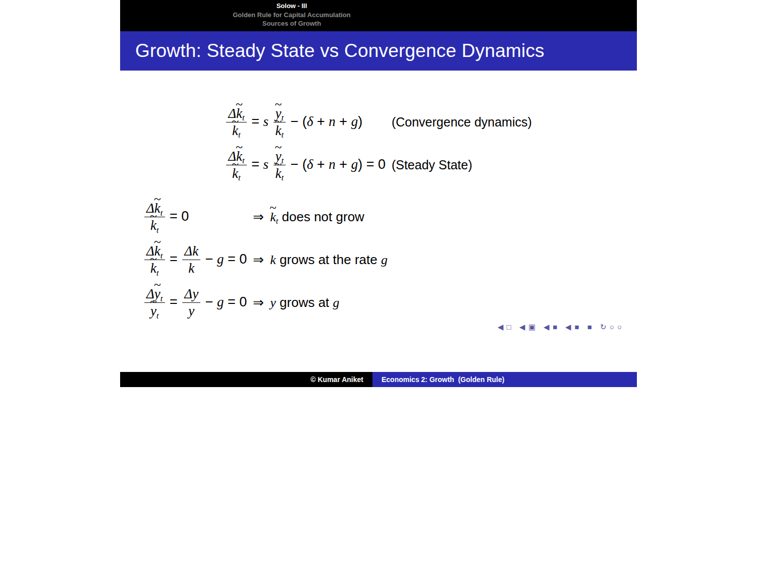Solow - III
Golden Rule for Capital Accumulation
Sources of Growth
Growth: Steady State vs Convergence Dynamics
| Δ ~ k t ~ k t = s ~ y t ~ k t − ( δ + n + g ) | (Convergence dynamics) |
| Δ ~ k t ~ k t = s ~ y t ~ k t − ( δ + n + g ) = 0 | (Steady State) |
| Δ ~ k t ~ k t = 0 | ⇒ | ~ k t does not grow |
| Δ ~ k t ~ k t = Δk k − g = 0 | ⇒ | k grows at the rate g |
| Δ ~ y t ~ y t = Δy y − g = 0 | ⇒ | y grows at g |
◀□ ◀▣ ◀■ ◀■ ■ ↻○○
© Kumar Aniket
Economics 2: Growth (Golden Rule)